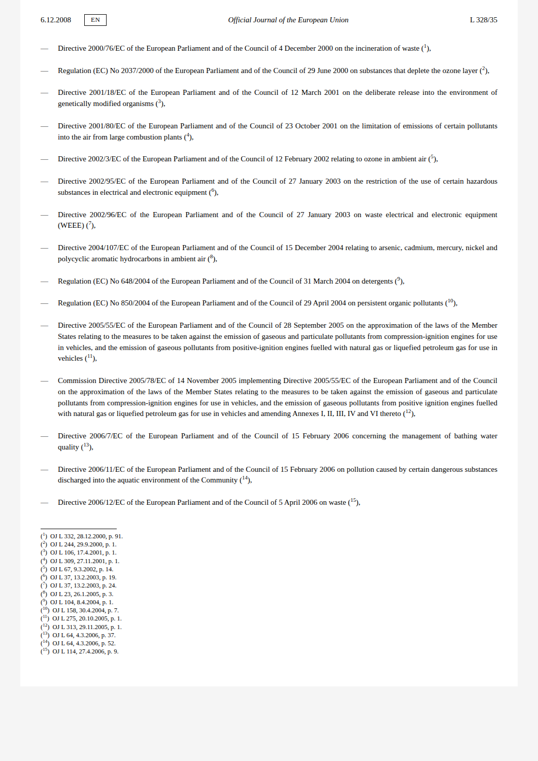6.12.2008 EN
Official Journal of the European Union
L 328/35
Directive 2000/76/EC of the European Parliament and of the Council of 4 December 2000 on the incineration of waste (1),
Regulation (EC) No 2037/2000 of the European Parliament and of the Council of 29 June 2000 on substances that deplete the ozone layer (2),
Directive 2001/18/EC of the European Parliament and of the Council of 12 March 2001 on the deliberate release into the environment of genetically modified organisms (3),
Directive 2001/80/EC of the European Parliament and of the Council of 23 October 2001 on the limitation of emissions of certain pollutants into the air from large combustion plants (4),
Directive 2002/3/EC of the European Parliament and of the Council of 12 February 2002 relating to ozone in ambient air (5),
Directive 2002/95/EC of the European Parliament and of the Council of 27 January 2003 on the restriction of the use of certain hazardous substances in electrical and electronic equipment (6),
Directive 2002/96/EC of the European Parliament and of the Council of 27 January 2003 on waste electrical and electronic equipment (WEEE) (7),
Directive 2004/107/EC of the European Parliament and of the Council of 15 December 2004 relating to arsenic, cadmium, mercury, nickel and polycyclic aromatic hydrocarbons in ambient air (8),
Regulation (EC) No 648/2004 of the European Parliament and of the Council of 31 March 2004 on detergents (9),
Regulation (EC) No 850/2004 of the European Parliament and of the Council of 29 April 2004 on persistent organic pollutants (10),
Directive 2005/55/EC of the European Parliament and of the Council of 28 September 2005 on the approximation of the laws of the Member States relating to the measures to be taken against the emission of gaseous and particulate pollutants from compression-ignition engines for use in vehicles, and the emission of gaseous pollutants from positive-ignition engines fuelled with natural gas or liquefied petroleum gas for use in vehicles (11),
Commission Directive 2005/78/EC of 14 November 2005 implementing Directive 2005/55/EC of the European Parliament and of the Council on the approximation of the laws of the Member States relating to the measures to be taken against the emission of gaseous and particulate pollutants from compression-ignition engines for use in vehicles, and the emission of gaseous pollutants from positive ignition engines fuelled with natural gas or liquefied petroleum gas for use in vehicles and amending Annexes I, II, III, IV and VI thereto (12),
Directive 2006/7/EC of the European Parliament and of the Council of 15 February 2006 concerning the management of bathing water quality (13),
Directive 2006/11/EC of the European Parliament and of the Council of 15 February 2006 on pollution caused by certain dangerous substances discharged into the aquatic environment of the Community (14),
Directive 2006/12/EC of the European Parliament and of the Council of 5 April 2006 on waste (15),
(1) OJ L 332, 28.12.2000, p. 91.
(2) OJ L 244, 29.9.2000, p. 1.
(3) OJ L 106, 17.4.2001, p. 1.
(4) OJ L 309, 27.11.2001, p. 1.
(5) OJ L 67, 9.3.2002, p. 14.
(6) OJ L 37, 13.2.2003, p. 19.
(7) OJ L 37, 13.2.2003, p. 24.
(8) OJ L 23, 26.1.2005, p. 3.
(9) OJ L 104, 8.4.2004, p. 1.
(10) OJ L 158, 30.4.2004, p. 7.
(11) OJ L 275, 20.10.2005, p. 1.
(12) OJ L 313, 29.11.2005, p. 1.
(13) OJ L 64, 4.3.2006, p. 37.
(14) OJ L 64, 4.3.2006, p. 52.
(15) OJ L 114, 27.4.2006, p. 9.